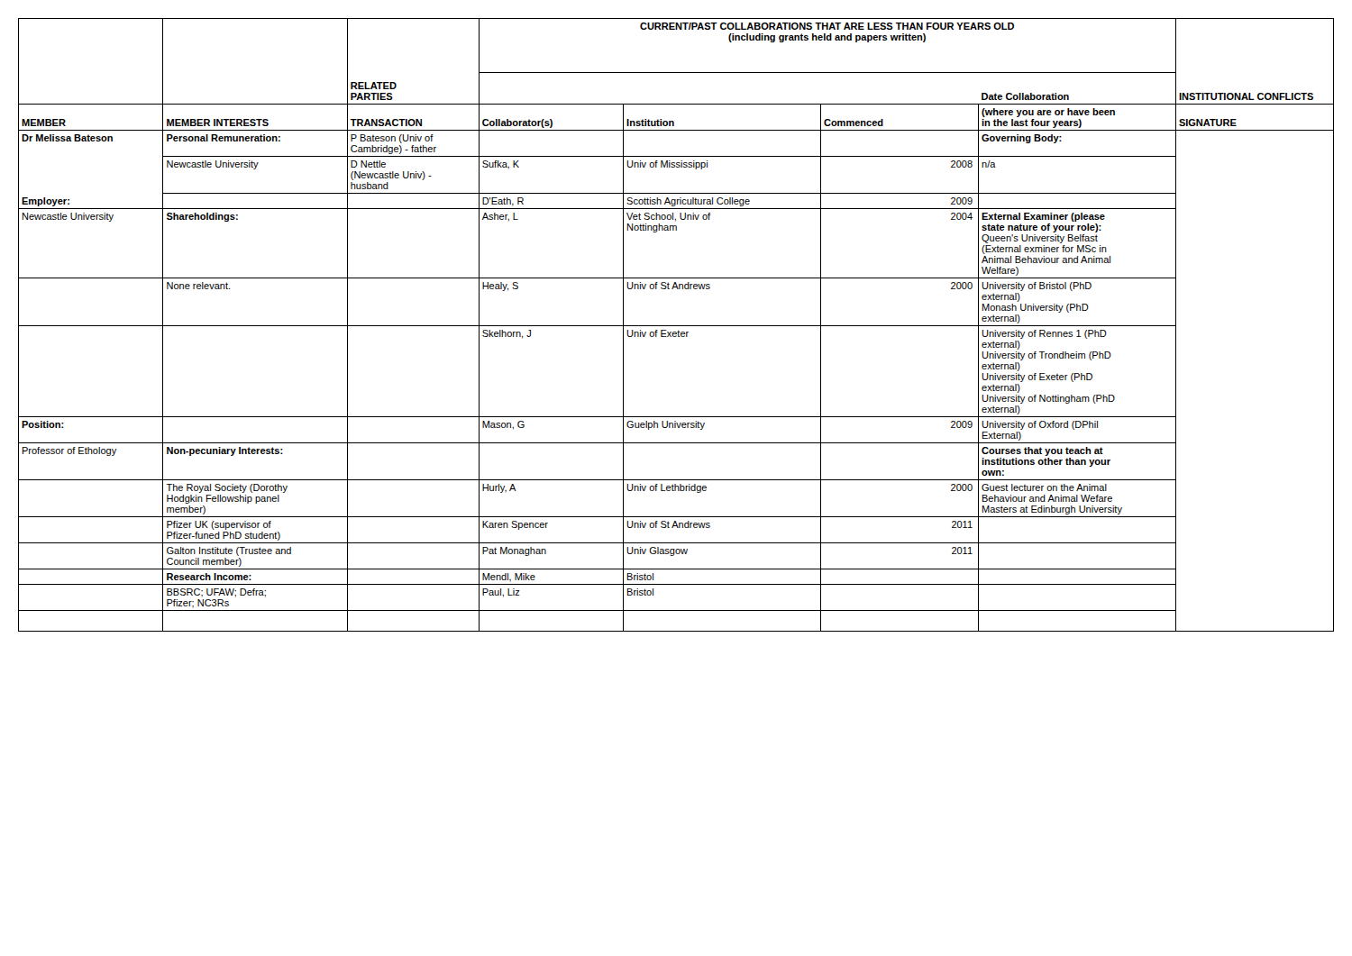| | | RELATED PARTIES | CURRENT/PAST COLLABORATIONS THAT ARE LESS THAN FOUR YEARS OLD (including grants held and papers written) | INSTITUTIONAL CONFLICTS |
| --- | --- | --- | --- | --- |
| | Date Collaboration |
| MEMBER | MEMBER INTERESTS | TRANSACTION | Collaborator(s) | Institution | Commenced | (where you are or have been in the last four years) | SIGNATURE |
| Dr Melissa Bateson | Personal Remuneration: | P Bateson (Univ of Cambridge) - father | | | | Governing Body: | |
| Newcastle University | D Nettle (Newcastle Univ) - husband | Sufka, K | Univ of Mississippi | 2008 | n/a |
| Employer: | | | D'Eath, R | Scottish Agricultural College | 2009 | |
| Newcastle University | Shareholdings: | | Asher, L | Vet School, Univ of Nottingham | 2004 | External Examiner (please state nature of your role): Queen's University Belfast (External exminer for MSc in Animal Behaviour and Animal Welfare) |
| | None relevant. | | Healy, S | Univ of St Andrews | 2000 | University of Bristol (PhD external) Monash University (PhD external) |
| | | | Skelhorn, J | Univ of Exeter | | University of Rennes 1 (PhD external) University of Trondheim (PhD external) University of Exeter (PhD external) University of Nottingham (PhD external) |
| Position: | | | Mason, G | Guelph University | 2009 | University of Oxford (DPhil External) |
| Professor of Ethology | Non-pecuniary Interests: | | | | | Courses that you teach at institutions other than your own: |
| | The Royal Society (Dorothy Hodgkin Fellowship panel member) | | Hurly, A | Univ of Lethbridge | 2000 | Guest lecturer on the Animal Behaviour and Animal Wefare Masters at Edinburgh University |
| | Pfizer UK (supervisor of Pfizer-funed PhD student) | | Karen Spencer | Univ of St Andrews | 2011 | |
| | Galton Institute (Trustee and Council member) | | Pat Monaghan | Univ Glasgow | 2011 | |
| | Research Income: | | Mendl, Mike | Bristol | | |
| | BBSRC; UFAW; Defra; Pfizer; NC3Rs | | Paul, Liz | Bristol | | |